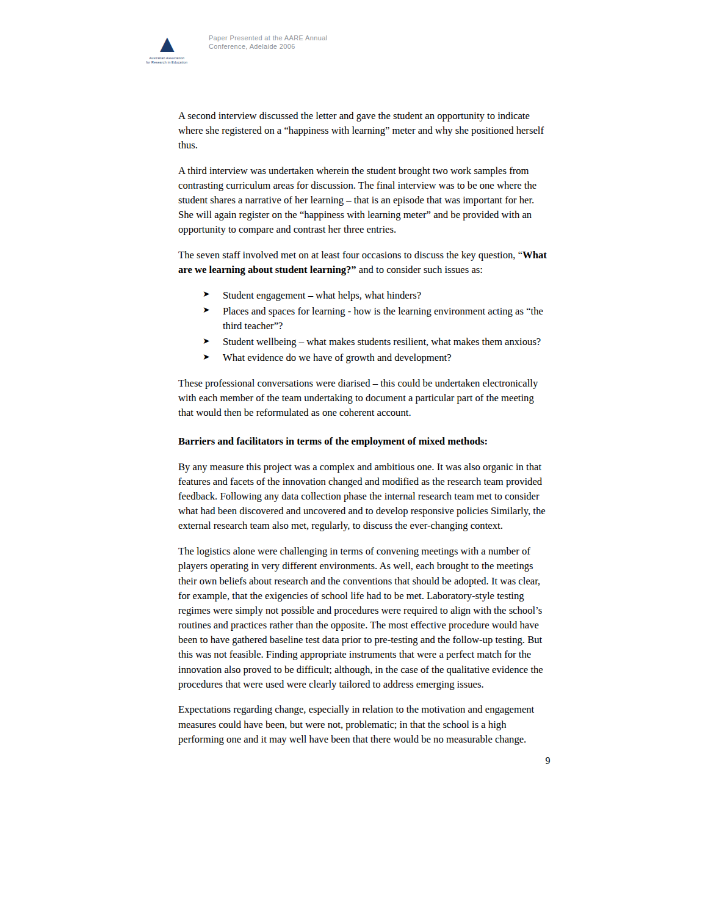▲
Australian Association
for Research in Education
Paper Presented at the AARE Annual
Conference, Adelaide 2006
A second interview discussed the letter and gave the student an opportunity to indicate where she registered on a “happiness with learning” meter and why she positioned herself thus.
A third interview was undertaken wherein the student brought two work samples from contrasting curriculum areas for discussion. The final interview was to be one where the student shares a narrative of her learning – that is an episode that was important for her. She will again register on the “happiness with learning meter” and be provided with an opportunity to compare and contrast her three entries.
The seven staff involved met on at least four occasions to discuss the key question, “What are we learning about student learning?” and to consider such issues as:
Student engagement – what helps, what hinders?
Places and spaces for learning - how is the learning environment acting as “the third teacher”?
Student wellbeing – what makes students resilient, what makes them anxious?
What evidence do we have of growth and development?
These professional conversations were diarised – this could be undertaken electronically with each member of the team undertaking to document a particular part of the meeting that would then be reformulated as one coherent account.
Barriers and facilitators in terms of the employment of mixed methods:
By any measure this project was a complex and ambitious one. It was also organic in that features and facets of the innovation changed and modified as the research team provided feedback. Following any data collection phase the internal research team met to consider what had been discovered and uncovered and to develop responsive policies Similarly, the external research team also met, regularly, to discuss the ever-changing context.
The logistics alone were challenging in terms of convening meetings with a number of players operating in very different environments. As well, each brought to the meetings their own beliefs about research and the conventions that should be adopted. It was clear, for example, that the exigencies of school life had to be met. Laboratory-style testing regimes were simply not possible and procedures were required to align with the school’s routines and practices rather than the opposite. The most effective procedure would have been to have gathered baseline test data prior to pre-testing and the follow-up testing. But this was not feasible. Finding appropriate instruments that were a perfect match for the innovation also proved to be difficult; although, in the case of the qualitative evidence the procedures that were used were clearly tailored to address emerging issues.
Expectations regarding change, especially in relation to the motivation and engagement measures could have been, but were not, problematic; in that the school is a high performing one and it may well have been that there would be no measurable change.
9